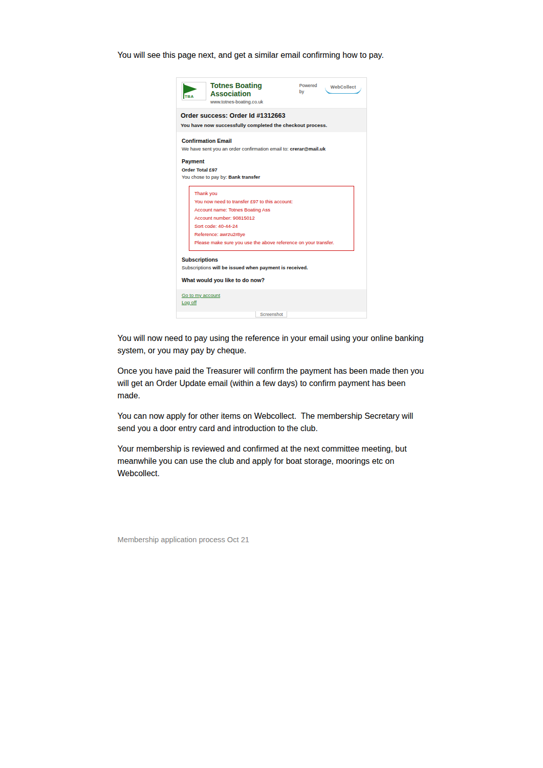You will see this page next, and get a similar email confirming how to pay.
TBA
Totnes Boating Association
www.totnes-boating.co.uk
Powered by WebCollect
Order success: Order Id #1312663
You have now successfully completed the checkout process.
Confirmation Email
We have sent you an order confirmation email to: crerar@mail.uk
Payment
Order Total £97
You chose to pay by: Bank transfer
Thank you
You now need to transfer £97 to this account:
Account name: Totnes Boating Ass
Account number: 90815012
Sort code: 40-44-24
Reference: awrzu2r8ye
Please make sure you use the above reference on your transfer.
Subscriptions
Subscriptions will be issued when payment is received.
What would you like to do now?
Go to my account Log off
Screenshot
You will now need to pay using the reference in your email using your online banking system, or you may pay by cheque.
Once you have paid the Treasurer will confirm the payment has been made then you will get an Order Update email (within a few days) to confirm payment has been made.
You can now apply for other items on Webcollect. The membership Secretary will send you a door entry card and introduction to the club.
Your membership is reviewed and confirmed at the next committee meeting, but meanwhile you can use the club and apply for boat storage, moorings etc on Webcollect.
Membership application process Oct 21